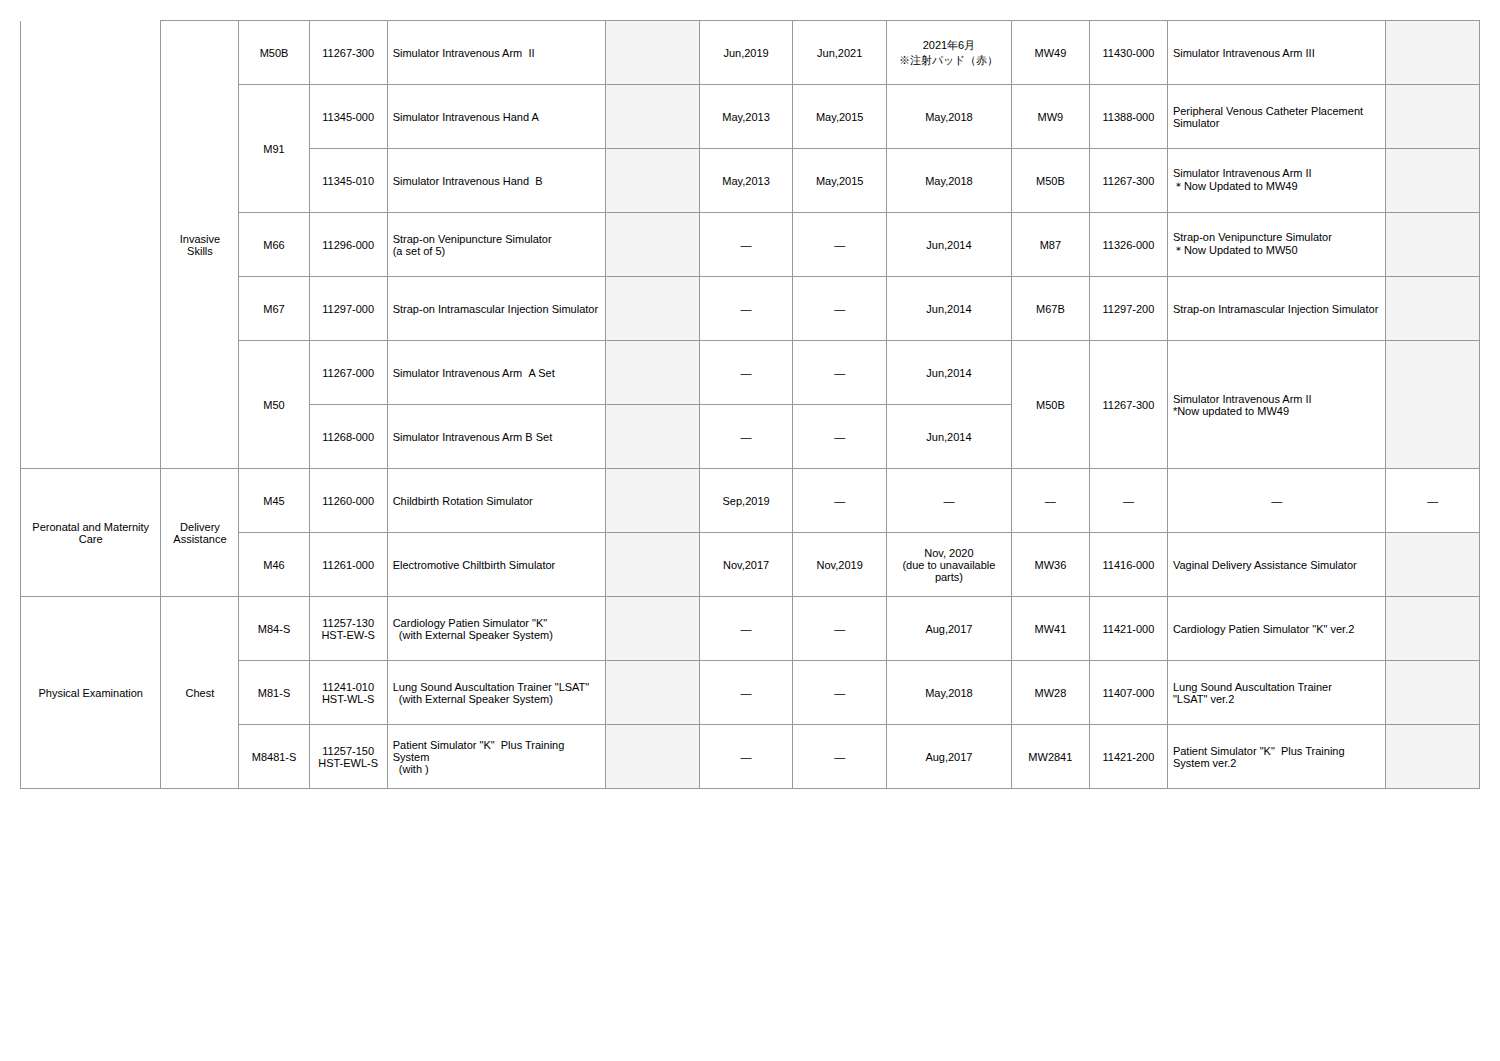| | Invasive Skills | M50B | 11267-300 | Simulator Intravenous Arm II | | Jun,2019 | Jun,2021 | 2021年6月 ※注射パッド（赤） | MW49 | 11430-000 | Simulator Intravenous Arm III | |
| M91 | 11345-000 | Simulator Intravenous Hand A | | May,2013 | May,2015 | May,2018 | MW9 | 11388-000 | Peripheral Venous Catheter Placement Simulator | |
| 11345-010 | Simulator Intravenous Hand B | | May,2013 | May,2015 | May,2018 | M50B | 11267-300 | Simulator Intravenous Arm II ＊Now Updated to MW49 | |
| M66 | 11296-000 | Strap-on Venipuncture Simulator (a set of 5) | | — | — | Jun,2014 | M87 | 11326-000 | Strap-on Venipuncture Simulator ＊Now Updated to MW50 | |
| M67 | 11297-000 | Strap-on Intramascular Injection Simulator | | — | — | Jun,2014 | M67B | 11297-200 | Strap-on Intramascular Injection Simulator | |
| M50 | 11267-000 | Simulator Intravenous Arm A Set | | — | — | Jun,2014 | M50B | 11267-300 | Simulator Intravenous Arm II *Now updated to MW49 | |
| 11268-000 | Simulator Intravenous Arm B Set | | — | — | Jun,2014 |
| Peronatal and Maternity Care | Delivery Assistance | M45 | 11260-000 | Childbirth Rotation Simulator | | Sep,2019 | — | — | — | — | — | — |
| M46 | 11261-000 | Electromotive Chiltbirth Simulator | | Nov,2017 | Nov,2019 | Nov, 2020 (due to unavailable parts) | MW36 | 11416-000 | Vaginal Delivery Assistance Simulator | |
| Physical Examination | Chest | M84-S | 11257-130 HST-EW-S | Cardiology Patien Simulator "K" (with External Speaker System) | | — | — | Aug,2017 | MW41 | 11421-000 | Cardiology Patien Simulator "K" ver.2 | |
| M81-S | 11241-010 HST-WL-S | Lung Sound Auscultation Trainer "LSAT" (with External Speaker System) | | — | — | May,2018 | MW28 | 11407-000 | Lung Sound Auscultation Trainer "LSAT" ver.2 | |
| M8481-S | 11257-150 HST-EWL-S | Patient Simulator "K" Plus Training System (with ) | | — | — | Aug,2017 | MW2841 | 11421-200 | Patient Simulator "K" Plus Training System ver.2 | |